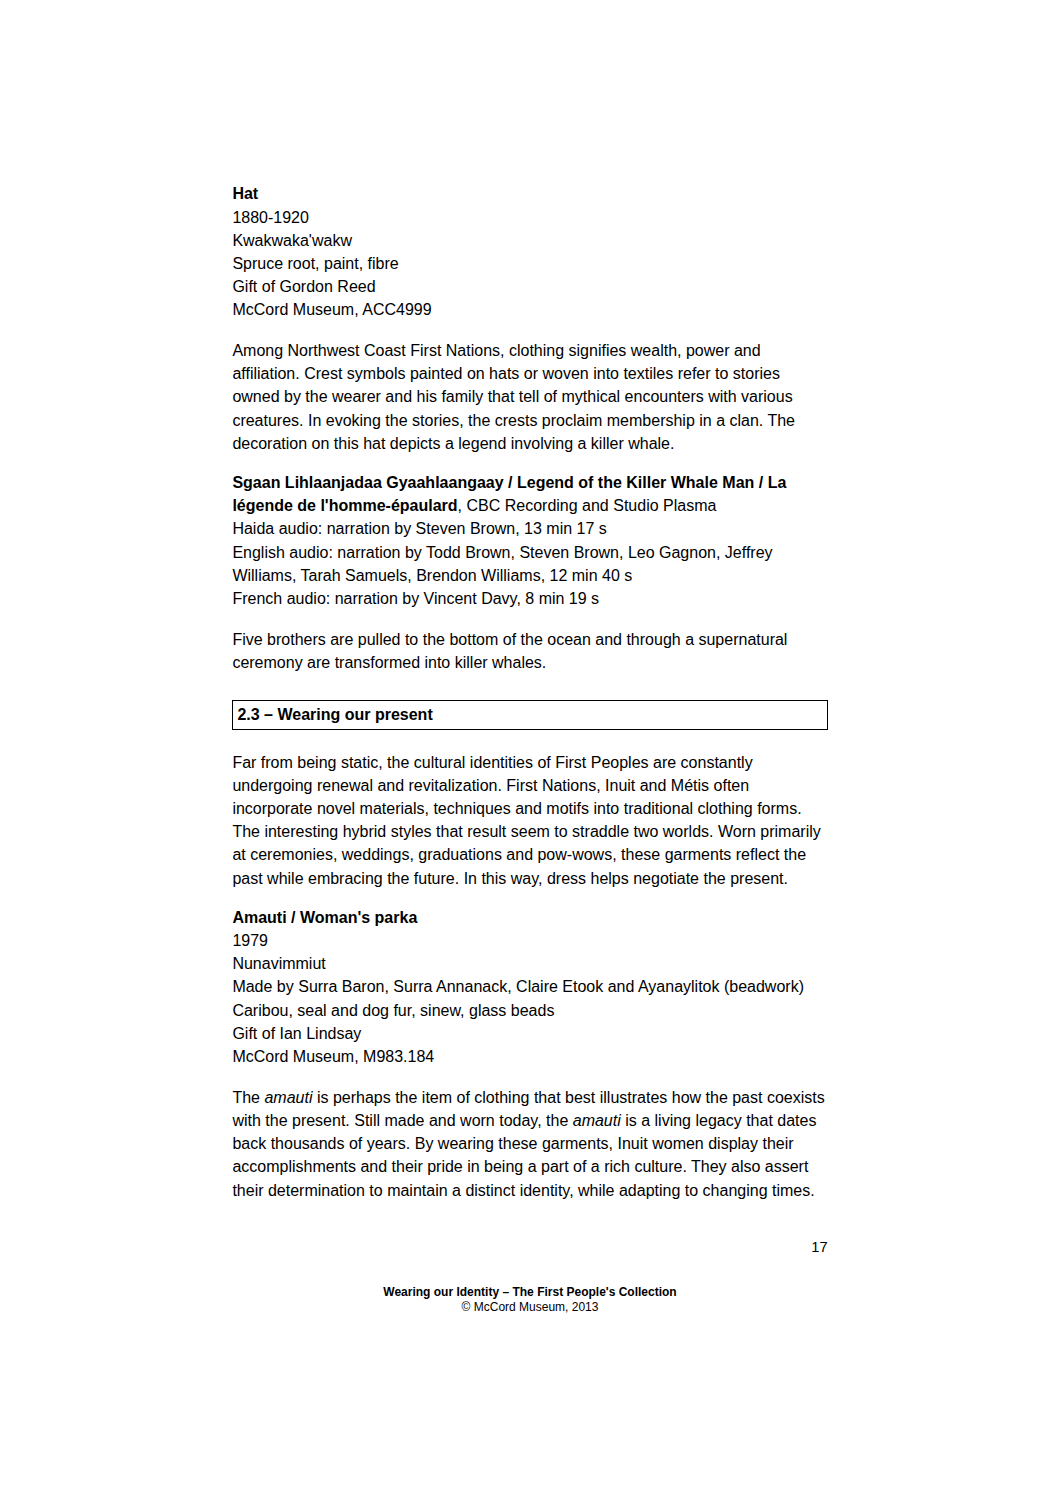Hat
1880-1920
Kwakwaka'wakw
Spruce root, paint, fibre
Gift of Gordon Reed
McCord Museum, ACC4999
Among Northwest Coast First Nations, clothing signifies wealth, power and affiliation. Crest symbols painted on hats or woven into textiles refer to stories owned by the wearer and his family that tell of mythical encounters with various creatures. In evoking the stories, the crests proclaim membership in a clan. The decoration on this hat depicts a legend involving a killer whale.
Sgaan Lihlaanjadaa Gyaahlaangaay / Legend of the Killer Whale Man / La légende de l'homme-épaulard, CBC Recording and Studio Plasma
Haida audio: narration by Steven Brown, 13 min 17 s
English audio: narration by Todd Brown, Steven Brown, Leo Gagnon, Jeffrey Williams, Tarah Samuels, Brendon Williams, 12 min 40 s
French audio: narration by Vincent Davy, 8 min 19 s
Five brothers are pulled to the bottom of the ocean and through a supernatural ceremony are transformed into killer whales.
2.3 – Wearing our present
Far from being static, the cultural identities of First Peoples are constantly undergoing renewal and revitalization. First Nations, Inuit and Métis often incorporate novel materials, techniques and motifs into traditional clothing forms. The interesting hybrid styles that result seem to straddle two worlds. Worn primarily at ceremonies, weddings, graduations and pow-wows, these garments reflect the past while embracing the future. In this way, dress helps negotiate the present.
Amauti / Woman's parka
1979
Nunavimmiut
Made by Surra Baron, Surra Annanack, Claire Etook and Ayanaylitok (beadwork)
Caribou, seal and dog fur, sinew, glass beads
Gift of Ian Lindsay
McCord Museum, M983.184
The amauti is perhaps the item of clothing that best illustrates how the past coexists with the present. Still made and worn today, the amauti is a living legacy that dates back thousands of years. By wearing these garments, Inuit women display their accomplishments and their pride in being a part of a rich culture. They also assert their determination to maintain a distinct identity, while adapting to changing times.
17
Wearing our Identity – The First People's Collection
© McCord Museum, 2013